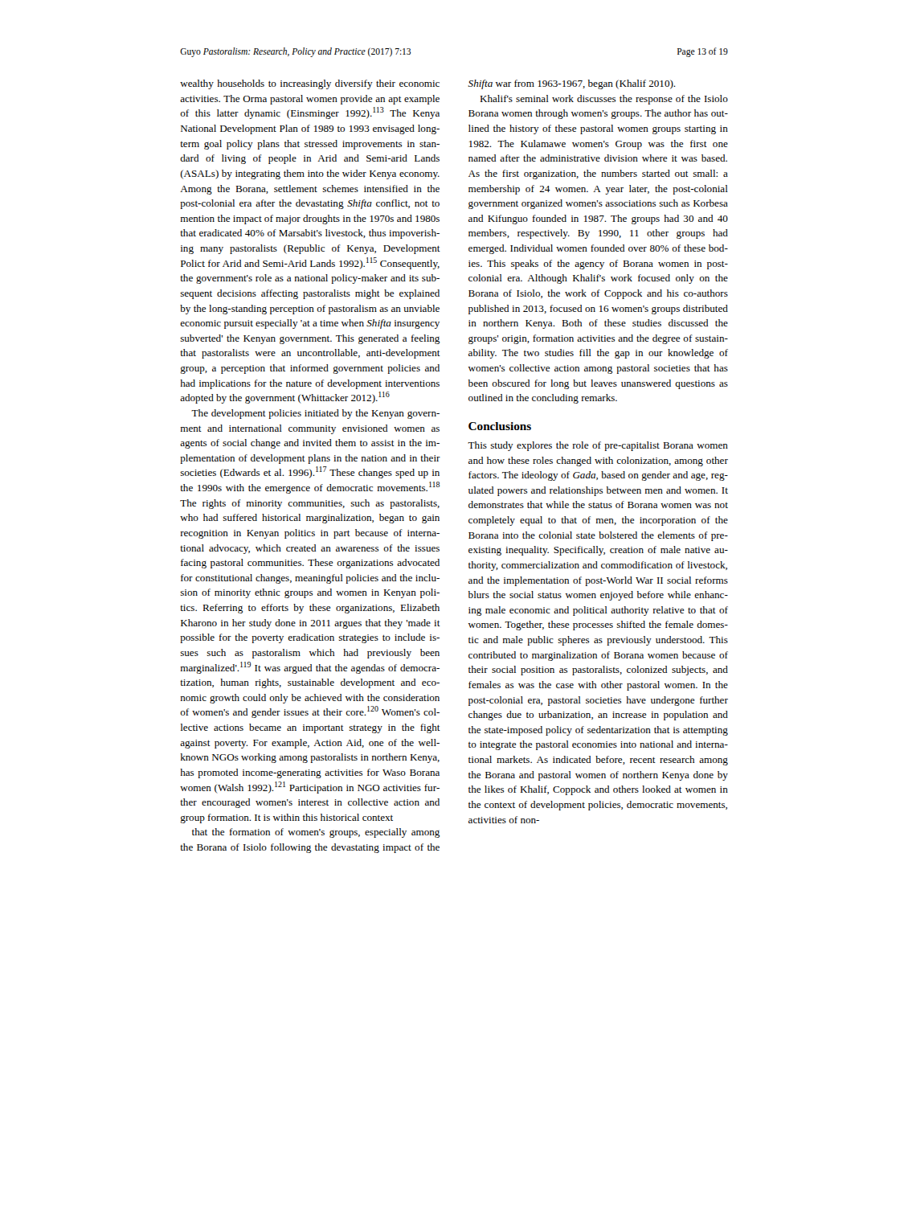Guyo Pastoralism: Research, Policy and Practice (2017) 7:13
Page 13 of 19
wealthy households to increasingly diversify their economic activities. The Orma pastoral women provide an apt example of this latter dynamic (Einsminger 1992).113 The Kenya National Development Plan of 1989 to 1993 envisaged long-term goal policy plans that stressed improvements in standard of living of people in Arid and Semi-arid Lands (ASALs) by integrating them into the wider Kenya economy. Among the Borana, settlement schemes intensified in the post-colonial era after the devastating Shifta conflict, not to mention the impact of major droughts in the 1970s and 1980s that eradicated 40% of Marsabit's livestock, thus impoverishing many pastoralists (Republic of Kenya, Development Polict for Arid and Semi-Arid Lands 1992).115 Consequently, the government's role as a national policy-maker and its subsequent decisions affecting pastoralists might be explained by the long-standing perception of pastoralism as an unviable economic pursuit especially 'at a time when Shifta insurgency subverted' the Kenyan government. This generated a feeling that pastoralists were an uncontrollable, anti-development group, a perception that informed government policies and had implications for the nature of development interventions adopted by the government (Whittacker 2012).116
The development policies initiated by the Kenyan government and international community envisioned women as agents of social change and invited them to assist in the implementation of development plans in the nation and in their societies (Edwards et al. 1996).117 These changes sped up in the 1990s with the emergence of democratic movements.118 The rights of minority communities, such as pastoralists, who had suffered historical marginalization, began to gain recognition in Kenyan politics in part because of international advocacy, which created an awareness of the issues facing pastoral communities. These organizations advocated for constitutional changes, meaningful policies and the inclusion of minority ethnic groups and women in Kenyan politics. Referring to efforts by these organizations, Elizabeth Kharono in her study done in 2011 argues that they 'made it possible for the poverty eradication strategies to include issues such as pastoralism which had previously been marginalized'.119 It was argued that the agendas of democratization, human rights, sustainable development and economic growth could only be achieved with the consideration of women's and gender issues at their core.120 Women's collective actions became an important strategy in the fight against poverty. For example, Action Aid, one of the well-known NGOs working among pastoralists in northern Kenya, has promoted income-generating activities for Waso Borana women (Walsh 1992).121 Participation in NGO activities further encouraged women's interest in collective action and group formation. It is within this historical context
that the formation of women's groups, especially among the Borana of Isiolo following the devastating impact of the Shifta war from 1963-1967, began (Khalif 2010).
Khalif's seminal work discusses the response of the Isiolo Borana women through women's groups. The author has outlined the history of these pastoral women groups starting in 1982. The Kulamawe women's Group was the first one named after the administrative division where it was based. As the first organization, the numbers started out small: a membership of 24 women. A year later, the post-colonial government organized women's associations such as Korbesa and Kifunguo founded in 1987. The groups had 30 and 40 members, respectively. By 1990, 11 other groups had emerged. Individual women founded over 80% of these bodies. This speaks of the agency of Borana women in post-colonial era. Although Khalif's work focused only on the Borana of Isiolo, the work of Coppock and his co-authors published in 2013, focused on 16 women's groups distributed in northern Kenya. Both of these studies discussed the groups' origin, formation activities and the degree of sustainability. The two studies fill the gap in our knowledge of women's collective action among pastoral societies that has been obscured for long but leaves unanswered questions as outlined in the concluding remarks.
Conclusions
This study explores the role of pre-capitalist Borana women and how these roles changed with colonization, among other factors. The ideology of Gada, based on gender and age, regulated powers and relationships between men and women. It demonstrates that while the status of Borana women was not completely equal to that of men, the incorporation of the Borana into the colonial state bolstered the elements of pre-existing inequality. Specifically, creation of male native authority, commercialization and commodification of livestock, and the implementation of post-World War II social reforms blurs the social status women enjoyed before while enhancing male economic and political authority relative to that of women. Together, these processes shifted the female domestic and male public spheres as previously understood. This contributed to marginalization of Borana women because of their social position as pastoralists, colonized subjects, and females as was the case with other pastoral women. In the post-colonial era, pastoral societies have undergone further changes due to urbanization, an increase in population and the state-imposed policy of sedentarization that is attempting to integrate the pastoral economies into national and international markets. As indicated before, recent research among the Borana and pastoral women of northern Kenya done by the likes of Khalif, Coppock and others looked at women in the context of development policies, democratic movements, activities of non-